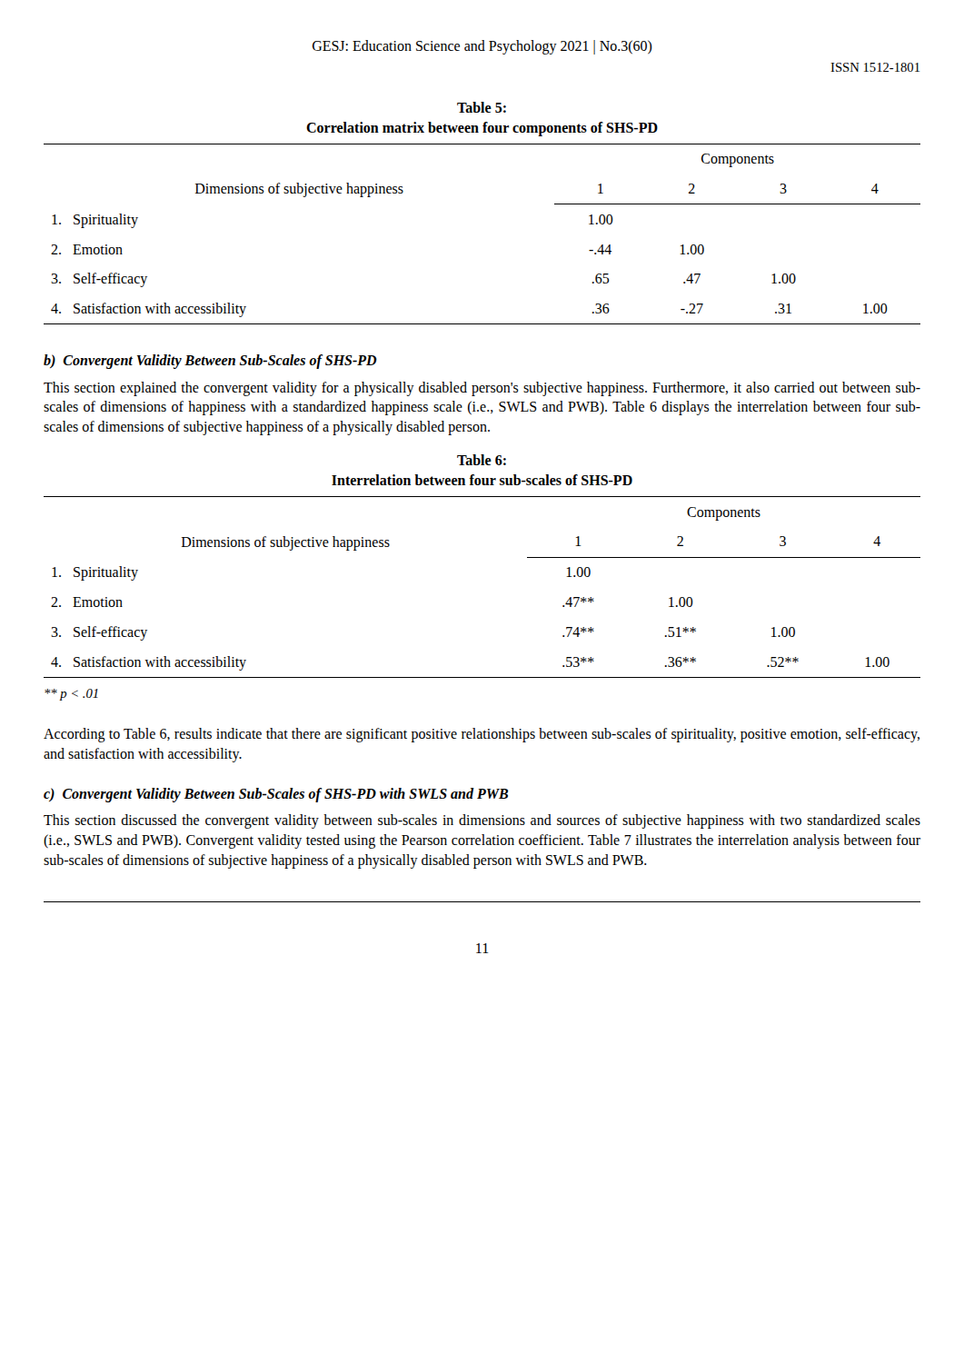GESJ: Education Science and Psychology 2021 | No.3(60)
ISSN 1512-1801
Table 5: Correlation matrix between four components of SHS-PD
| Dimensions of subjective happiness | Components |
| --- | --- |
| 1 | 2 | 3 | 4 |
| 1. Spirituality | 1.00 | | | |
| 2. Emotion | -.44 | 1.00 | | |
| 3. Self-efficacy | .65 | .47 | 1.00 | |
| 4. Satisfaction with accessibility | .36 | -.27 | .31 | 1.00 |
b) Convergent Validity Between Sub-Scales of SHS-PD
This section explained the convergent validity for a physically disabled person's subjective happiness. Furthermore, it also carried out between sub-scales of dimensions of happiness with a standardized happiness scale (i.e., SWLS and PWB). Table 6 displays the interrelation between four sub-scales of dimensions of subjective happiness of a physically disabled person.
Table 6: Interrelation between four sub-scales of SHS-PD
| Dimensions of subjective happiness | Components |
| --- | --- |
| 1 | 2 | 3 | 4 |
| 1. Spirituality | 1.00 | | | |
| 2. Emotion | .47** | 1.00 | | |
| 3. Self-efficacy | .74** | .51** | 1.00 | |
| 4. Satisfaction with accessibility | .53** | .36** | .52** | 1.00 |
** p < .01
According to Table 6, results indicate that there are significant positive relationships between sub-scales of spirituality, positive emotion, self-efficacy, and satisfaction with accessibility.
c) Convergent Validity Between Sub-Scales of SHS-PD with SWLS and PWB
This section discussed the convergent validity between sub-scales in dimensions and sources of subjective happiness with two standardized scales (i.e., SWLS and PWB). Convergent validity tested using the Pearson correlation coefficient. Table 7 illustrates the interrelation analysis between four sub-scales of dimensions of subjective happiness of a physically disabled person with SWLS and PWB.
11